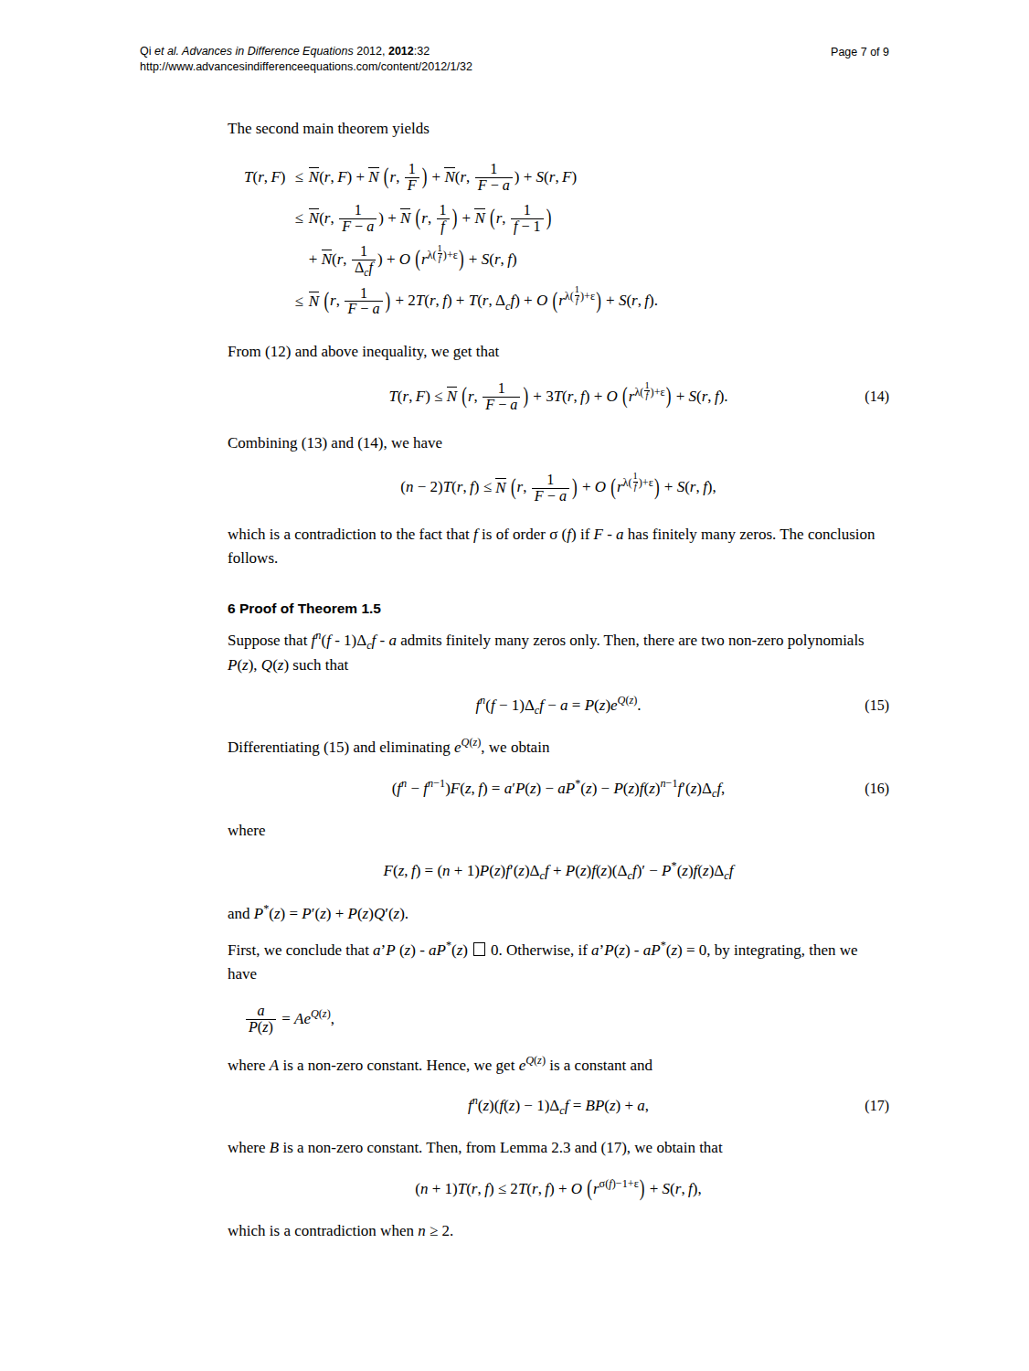Qi et al. Advances in Difference Equations 2012, 2012:32
http://www.advancesindifferenceequations.com/content/2012/1/32
Page 7 of 9
The second main theorem yields
| T ( r , F ) | ≤ | N ( r , F ) + N ( r , 1 F ) + N ( r , 1 F − a ) + S ( r , F ) |
| | ≤ | N ( r , 1 F − a ) + N ( r , 1 f ) + N ( r , 1 f − 1 ) |
| | | + N ( r , 1 Δ c f ) + O ( r λ( 1 f )+ε ) + S ( r , f ) |
| | ≤ | N ( r , 1 F − a ) + 2 T ( r , f ) + T ( r , Δ c f ) + O ( r λ( 1 f )+ε ) + S ( r , f ). |
From (12) and above inequality, we get that
T(r, F) ≤ N (r, 1 F − a) + 3T(r, f) + O (rλ(1 f)+ε) + S(r, f).
(14)
Combining (13) and (14), we have
(n − 2)T(r, f) ≤ N (r, 1 F − a) + O (rλ(1 f)+ε) + S(r, f),
which is a contradiction to the fact that f is of order σ (f) if F - a has finitely many zeros. The conclusion follows.
6 Proof of Theorem 1.5
Suppose that fn(f - 1)Δcf - a admits finitely many zeros only. Then, there are two non-zero polynomials P(z), Q(z) such that
fn(f − 1)Δcf − a = P(z)eQ(z).
(15)
Differentiating (15) and eliminating eQ(z), we obtain
(fn − fn−1)F(z, f) = a′P(z) − aP*(z) − P(z)f(z)n−1f′(z)Δcf,
(16)
where
F(z, f) = (n + 1)P(z)f′(z)Δcf + P(z)f(z)(Δcf)′ − P*(z)f(z)Δcf
and P*(z) = P′(z) + P(z)Q′(z).
First, we conclude that a’P (z) - aP*(z) 0. Otherwise, if a’P(z) - aP*(z) = 0, by integrating, then we have
aP(z) = AeQ(z),
where A is a non-zero constant. Hence, we get eQ(z) is a constant and
fn(z)(f(z) − 1)Δcf = BP(z) + a,
(17)
where B is a non-zero constant. Then, from Lemma 2.3 and (17), we obtain that
(n + 1)T(r, f) ≤ 2T(r, f) + O (rσ(f)−1+ε) + S(r, f),
which is a contradiction when n ≥ 2.